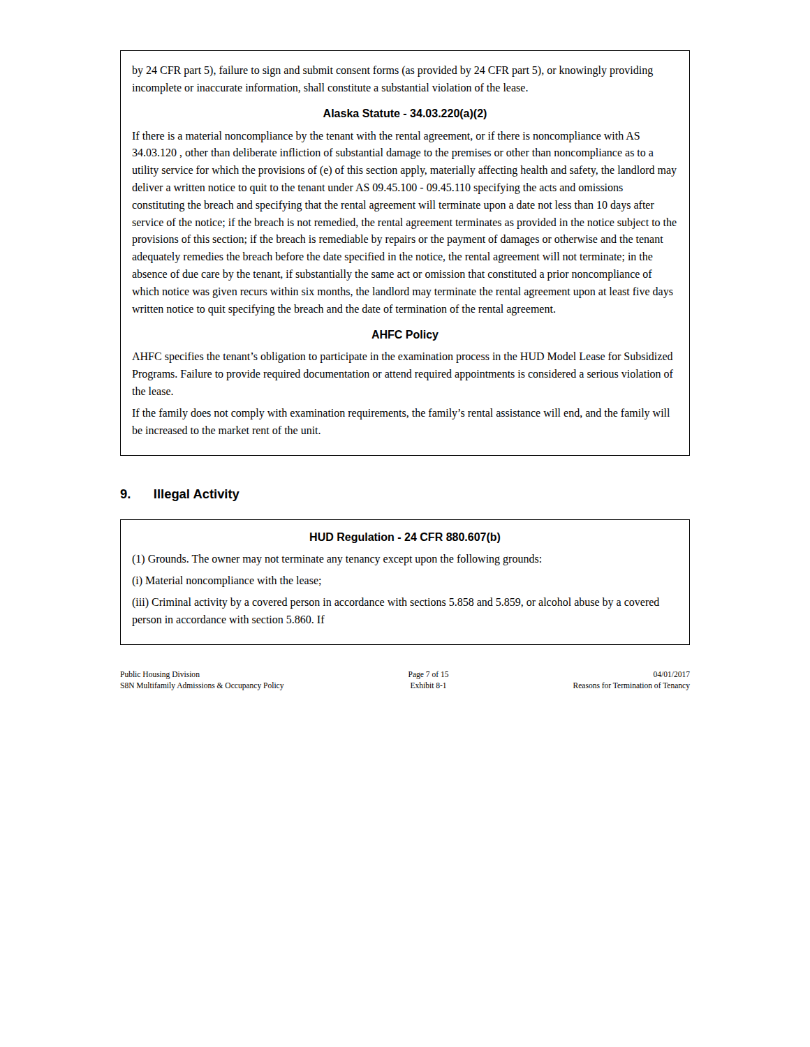by 24 CFR part 5), failure to sign and submit consent forms (as provided by 24 CFR part 5), or knowingly providing incomplete or inaccurate information, shall constitute a substantial violation of the lease.
Alaska Statute - 34.03.220(a)(2)
If there is a material noncompliance by the tenant with the rental agreement, or if there is noncompliance with AS 34.03.120 , other than deliberate infliction of substantial damage to the premises or other than noncompliance as to a utility service for which the provisions of (e) of this section apply, materially affecting health and safety, the landlord may deliver a written notice to quit to the tenant under AS 09.45.100 - 09.45.110 specifying the acts and omissions constituting the breach and specifying that the rental agreement will terminate upon a date not less than 10 days after service of the notice; if the breach is not remedied, the rental agreement terminates as provided in the notice subject to the provisions of this section; if the breach is remediable by repairs or the payment of damages or otherwise and the tenant adequately remedies the breach before the date specified in the notice, the rental agreement will not terminate; in the absence of due care by the tenant, if substantially the same act or omission that constituted a prior noncompliance of which notice was given recurs within six months, the landlord may terminate the rental agreement upon at least five days written notice to quit specifying the breach and the date of termination of the rental agreement.
AHFC Policy
AHFC specifies the tenant’s obligation to participate in the examination process in the HUD Model Lease for Subsidized Programs. Failure to provide required documentation or attend required appointments is considered a serious violation of the lease.
If the family does not comply with examination requirements, the family’s rental assistance will end, and the family will be increased to the market rent of the unit.
9. Illegal Activity
HUD Regulation - 24 CFR 880.607(b)
(1) Grounds. The owner may not terminate any tenancy except upon the following grounds:
(i) Material noncompliance with the lease;
(iii) Criminal activity by a covered person in accordance with sections 5.858 and 5.859, or alcohol abuse by a covered person in accordance with section 5.860. If
Public Housing Division
S8N Multifamily Admissions & Occupancy Policy
Page 7 of 15
Exhibit 8-1
04/01/2017
Reasons for Termination of Tenancy